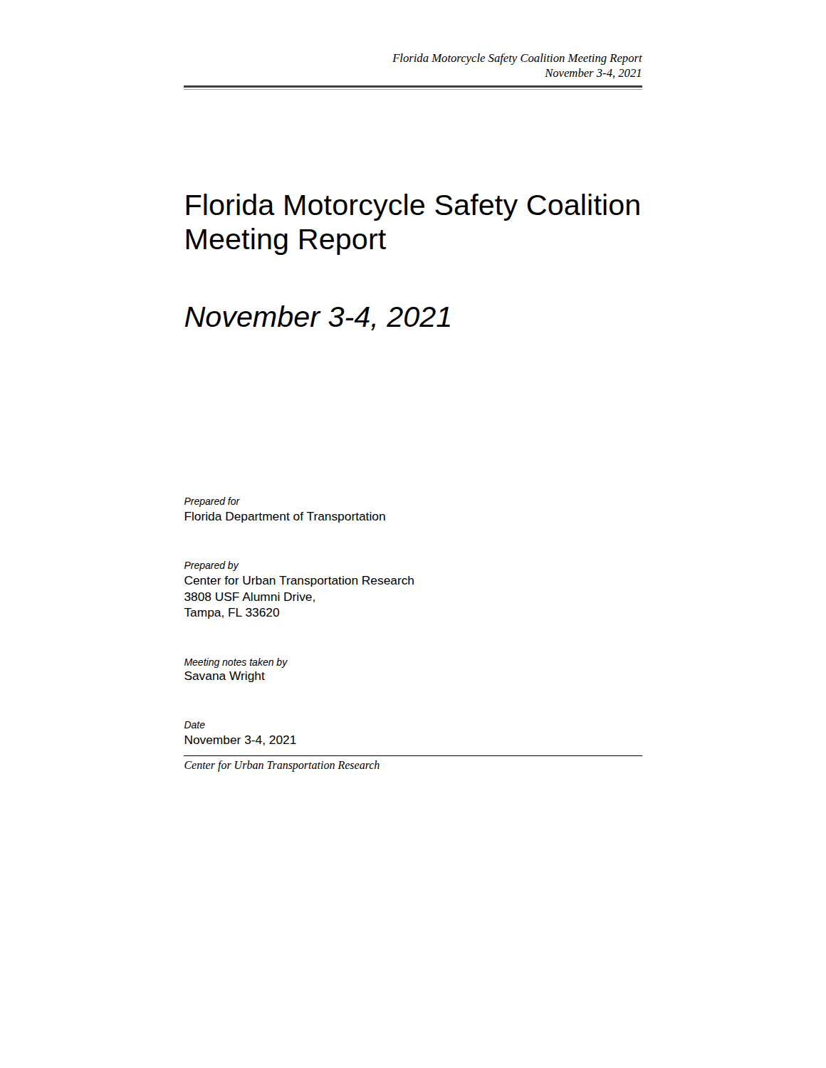Florida Motorcycle Safety Coalition Meeting Report
November 3-4, 2021
Florida Motorcycle Safety Coalition
Meeting Report
November 3-4, 2021
Prepared for
Florida Department of Transportation
Prepared by
Center for Urban Transportation Research
3808 USF Alumni Drive,
Tampa, FL 33620
Meeting notes taken by
Savana Wright
Date
November 3-4, 2021
Center for Urban Transportation Research